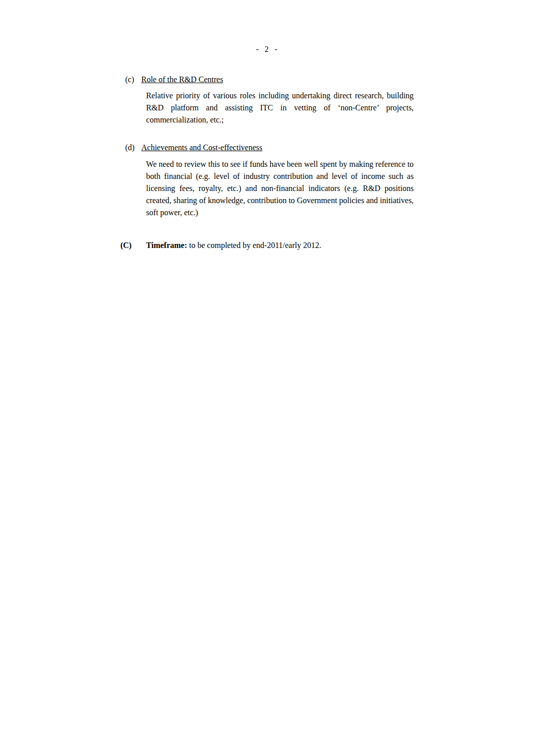- 2 -
(c)
Role of the R&D Centres
Relative priority of various roles including undertaking direct research, building R&D platform and assisting ITC in vetting of ‘non-Centre’ projects, commercialization, etc.;
(d)
Achievements and Cost-effectiveness
We need to review this to see if funds have been well spent by making reference to both financial (e.g. level of industry contribution and level of income such as licensing fees, royalty, etc.) and non-financial indicators (e.g. R&D positions created, sharing of knowledge, contribution to Government policies and initiatives, soft power, etc.)
(C)
Timeframe: to be completed by end-2011/early 2012.